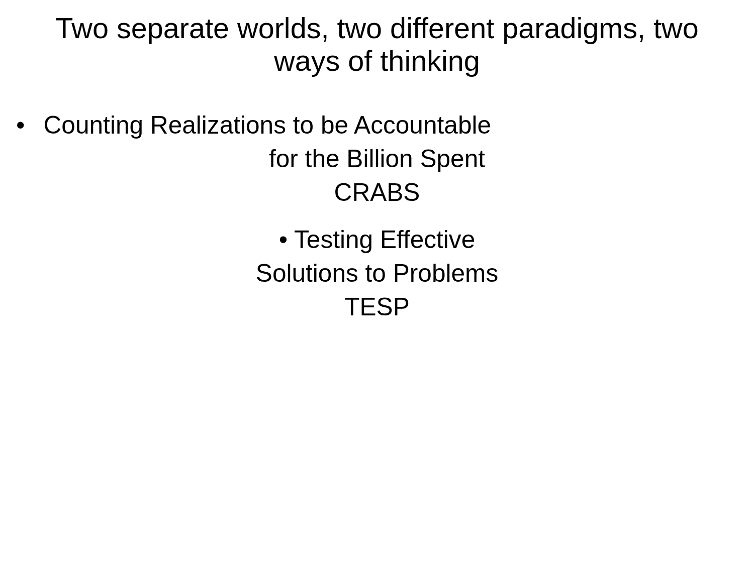Two separate worlds, two different paradigms, two ways of thinking
•Counting Realizations to be Accountable for the Billion Spent CRABS
• Testing Effective Solutions to Problems TESP